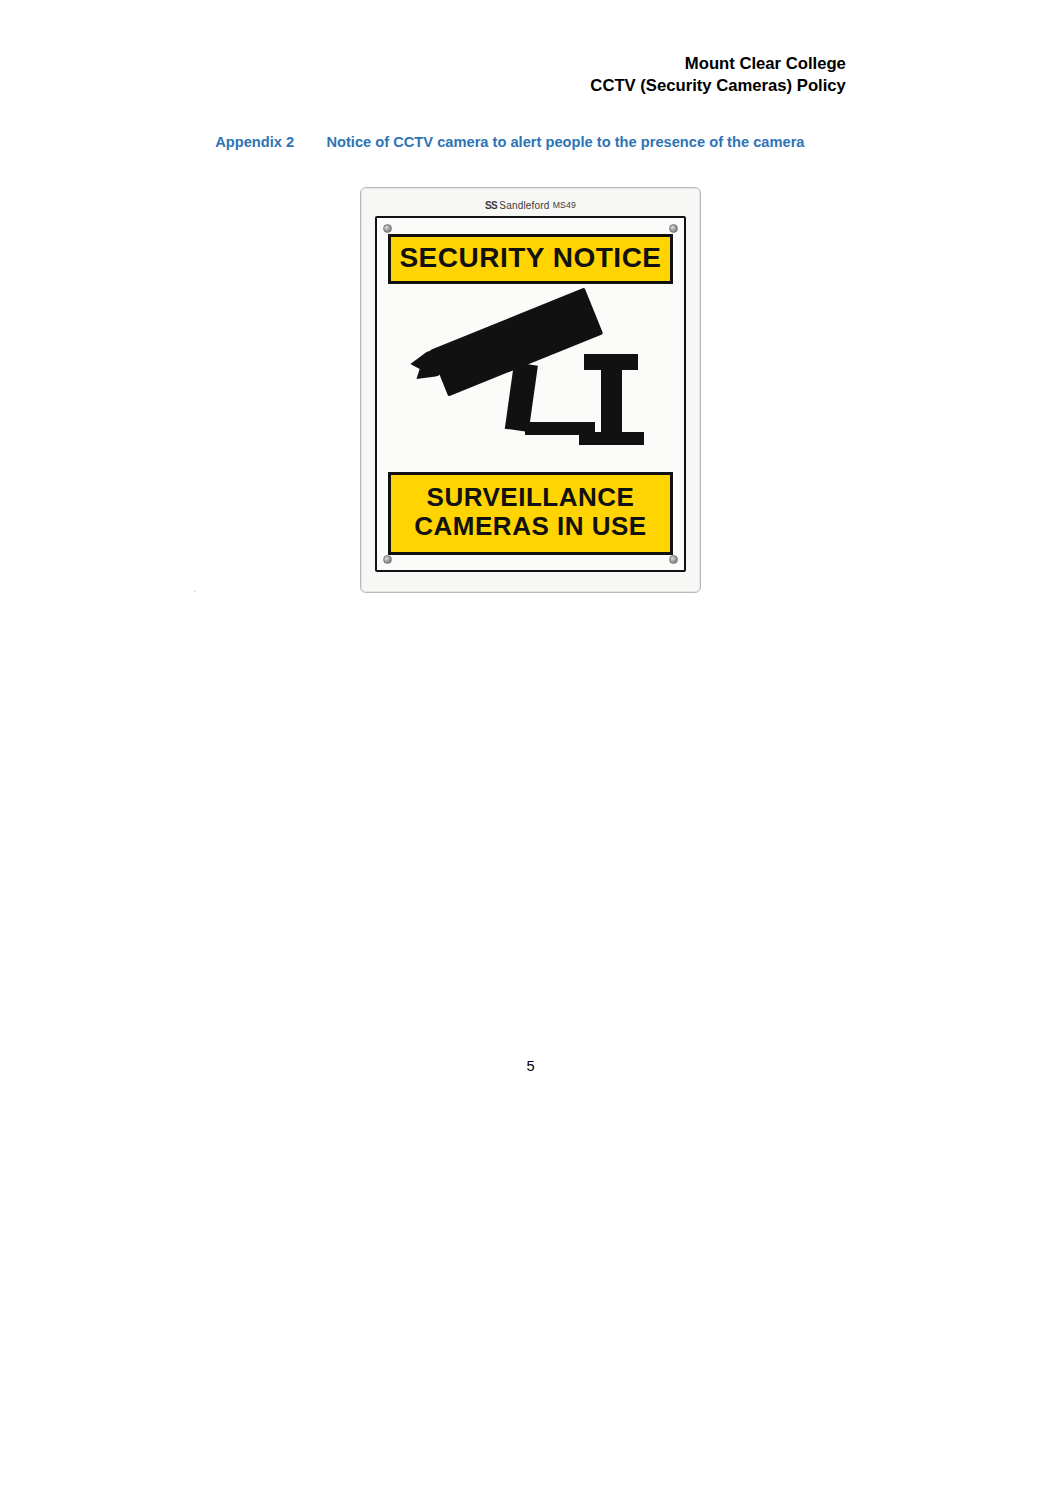Mount Clear College
CCTV (Security Cameras) Policy
Appendix 2 Notice of CCTV camera to alert people to the presence of the camera
.
SSSandleford MS49
SECURITY NOTICE
SURVEILLANCE CAMERAS IN USE
5